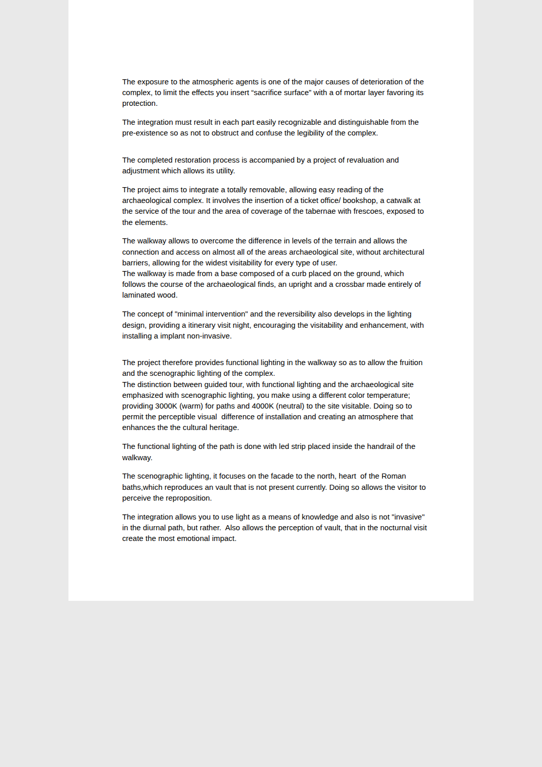The exposure to the atmospheric agents is one of the major causes of deterioration of the complex, to limit the effects you insert “sacrifice surface” with a of mortar layer favoring its protection.
The integration must result in each part easily recognizable and distinguishable from the pre-existence so as not to obstruct and confuse the legibility of the complex.
The completed restoration process is accompanied by a project of revaluation and adjustment which allows its utility.
The project aims to integrate a totally removable, allowing easy reading of the archaeological complex. It involves the insertion of a ticket office/ bookshop, a catwalk at the service of the tour and the area of coverage of the tabernae with frescoes, exposed to the elements.
The walkway allows to overcome the difference in levels of the terrain and allows the connection and access on almost all of the areas archaeological site, without architectural barriers, allowing for the widest visitability for every type of user.
The walkway is made from a base composed of a curb placed on the ground, which follows the course of the archaeological finds, an upright and a crossbar made entirely of laminated wood.
The concept of "minimal intervention" and the reversibility also develops in the lighting design, providing a itinerary visit night, encouraging the visitability and enhancement, with installing a implant non-invasive.
The project therefore provides functional lighting in the walkway so as to allow the fruition and the scenographic lighting of the complex.
The distinction between guided tour, with functional lighting and the archaeological site emphasized with scenographic lighting, you make using a different color temperature; providing 3000K (warm) for paths and 4000K (neutral) to the site visitable. Doing so to permit the perceptible visual difference of installation and creating an atmosphere that enhances the the cultural heritage.
The functional lighting of the path is done with led strip placed inside the handrail of the walkway.
The scenographic lighting, it focuses on the facade to the north, heart of the Roman baths,which reproduces an vault that is not present currently. Doing so allows the visitor to perceive the reproposition.
The integration allows you to use light as a means of knowledge and also is not "invasive" in the diurnal path, but rather. Also allows the perception of vault, that in the nocturnal visit create the most emotional impact.